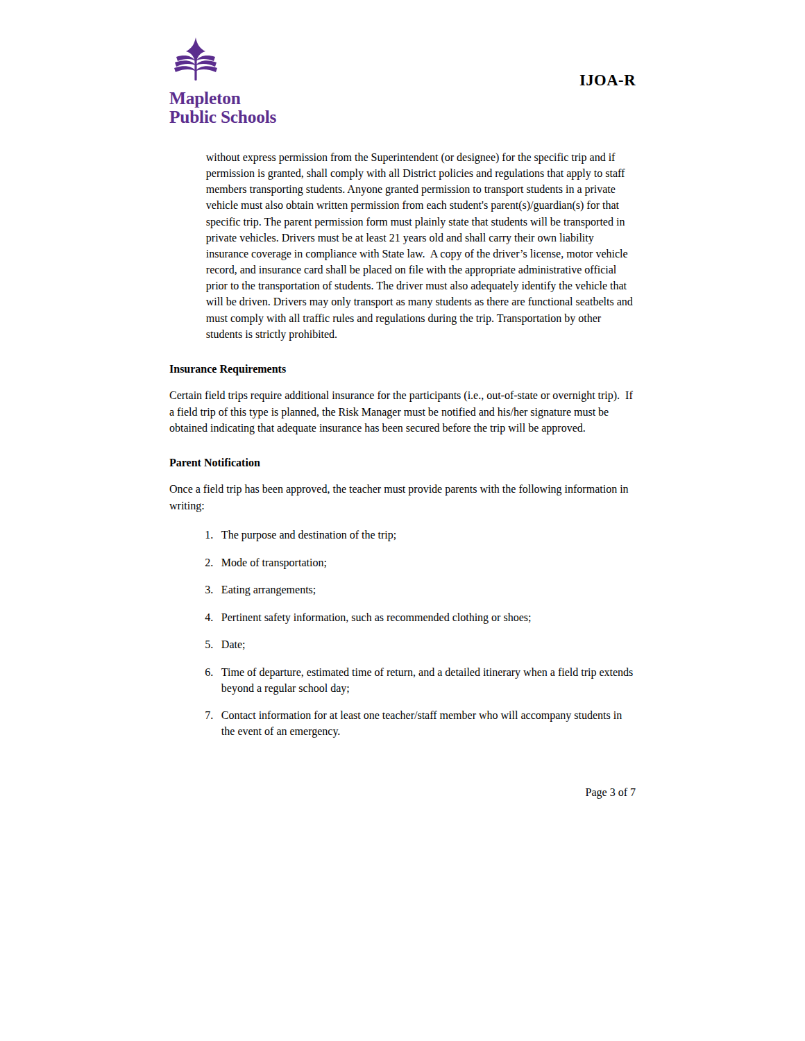Mapleton
Public Schools
IJOA-R
without express permission from the Superintendent (or designee) for the specific trip and if permission is granted, shall comply with all District policies and regulations that apply to staff members transporting students. Anyone granted permission to transport students in a private vehicle must also obtain written permission from each student's parent(s)/guardian(s) for that specific trip. The parent permission form must plainly state that students will be transported in private vehicles. Drivers must be at least 21 years old and shall carry their own liability insurance coverage in compliance with State law. A copy of the driver’s license, motor vehicle record, and insurance card shall be placed on file with the appropriate administrative official prior to the transportation of students. The driver must also adequately identify the vehicle that will be driven. Drivers may only transport as many students as there are functional seatbelts and must comply with all traffic rules and regulations during the trip. Transportation by other students is strictly prohibited.
Insurance Requirements
Certain field trips require additional insurance for the participants (i.e., out-of-state or overnight trip). If a field trip of this type is planned, the Risk Manager must be notified and his/her signature must be obtained indicating that adequate insurance has been secured before the trip will be approved.
Parent Notification
Once a field trip has been approved, the teacher must provide parents with the following information in writing:
The purpose and destination of the trip;
Mode of transportation;
Eating arrangements;
Pertinent safety information, such as recommended clothing or shoes;
Date;
Time of departure, estimated time of return, and a detailed itinerary when a field trip extends beyond a regular school day;
Contact information for at least one teacher/staff member who will accompany students in the event of an emergency.
Page 3 of 7